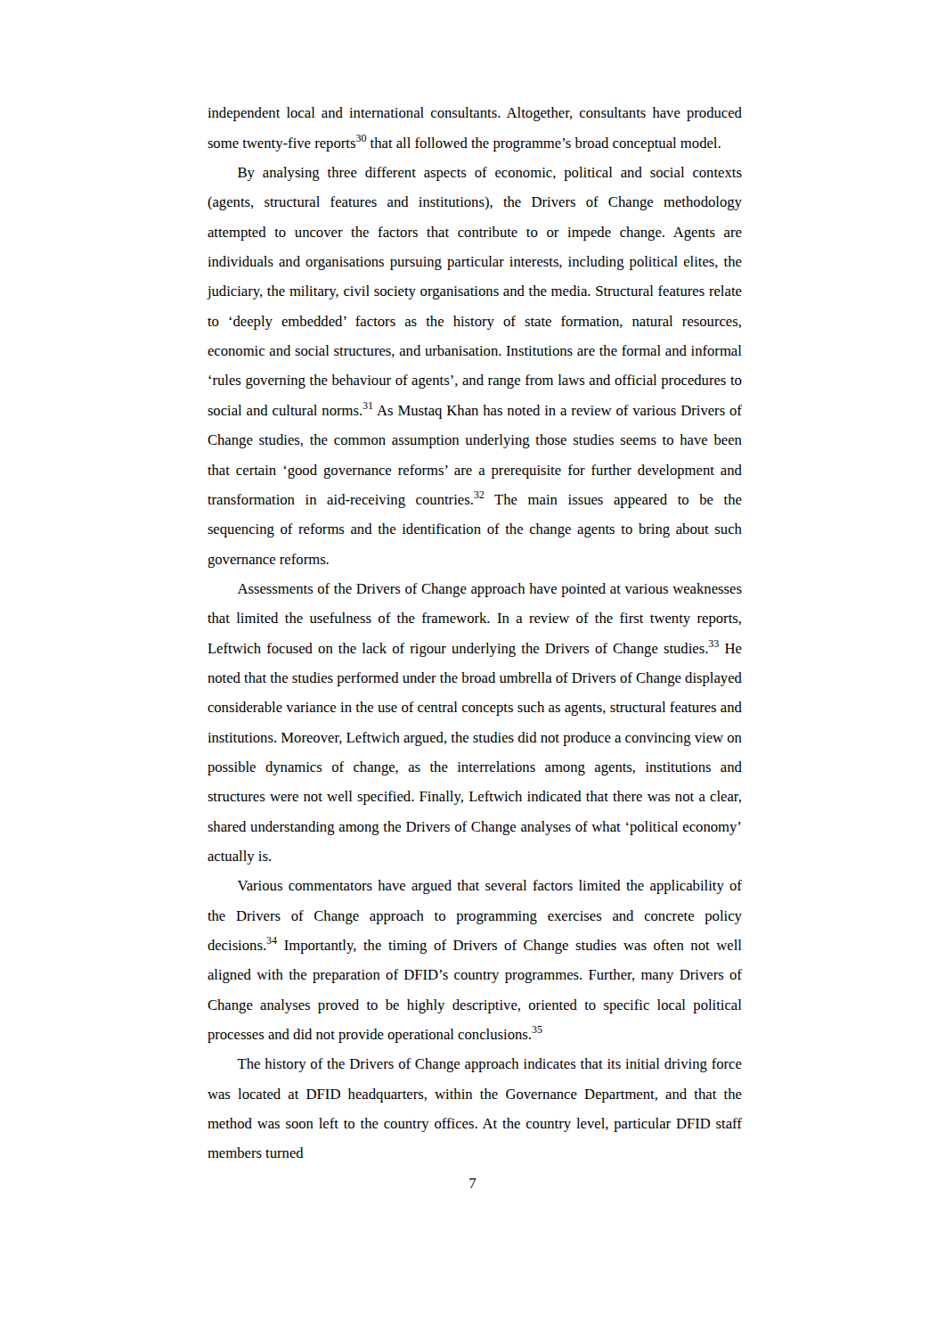independent local and international consultants. Altogether, consultants have produced some twenty-five reports30 that all followed the programme’s broad conceptual model.
By analysing three different aspects of economic, political and social contexts (agents, structural features and institutions), the Drivers of Change methodology attempted to uncover the factors that contribute to or impede change. Agents are individuals and organisations pursuing particular interests, including political elites, the judiciary, the military, civil society organisations and the media. Structural features relate to ‘deeply embedded’ factors as the history of state formation, natural resources, economic and social structures, and urbanisation. Institutions are the formal and informal ‘rules governing the behaviour of agents’, and range from laws and official procedures to social and cultural norms.31 As Mustaq Khan has noted in a review of various Drivers of Change studies, the common assumption underlying those studies seems to have been that certain ‘good governance reforms’ are a prerequisite for further development and transformation in aid-receiving countries.32 The main issues appeared to be the sequencing of reforms and the identification of the change agents to bring about such governance reforms.
Assessments of the Drivers of Change approach have pointed at various weaknesses that limited the usefulness of the framework. In a review of the first twenty reports, Leftwich focused on the lack of rigour underlying the Drivers of Change studies.33 He noted that the studies performed under the broad umbrella of Drivers of Change displayed considerable variance in the use of central concepts such as agents, structural features and institutions. Moreover, Leftwich argued, the studies did not produce a convincing view on possible dynamics of change, as the interrelations among agents, institutions and structures were not well specified. Finally, Leftwich indicated that there was not a clear, shared understanding among the Drivers of Change analyses of what ‘political economy’ actually is.
Various commentators have argued that several factors limited the applicability of the Drivers of Change approach to programming exercises and concrete policy decisions.34 Importantly, the timing of Drivers of Change studies was often not well aligned with the preparation of DFID’s country programmes. Further, many Drivers of Change analyses proved to be highly descriptive, oriented to specific local political processes and did not provide operational conclusions.35
The history of the Drivers of Change approach indicates that its initial driving force was located at DFID headquarters, within the Governance Department, and that the method was soon left to the country offices. At the country level, particular DFID staff members turned
7